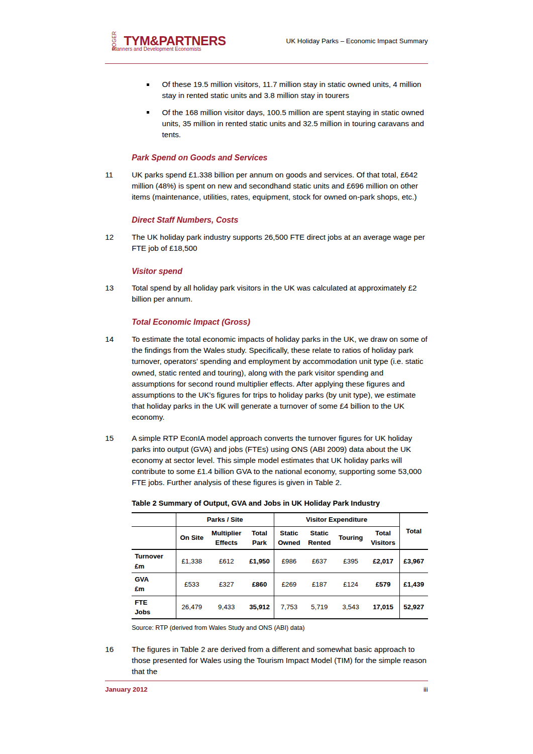ROGER TYM&PARTNERS Planners and Development Economists
UK Holiday Parks – Economic Impact Summary
Of these 19.5 million visitors, 11.7 million stay in static owned units, 4 million stay in rented static units and 3.8 million stay in tourers
Of the 168 million visitor days, 100.5 million are spent staying in static owned units, 35 million in rented static units and 32.5 million in touring caravans and tents.
Park Spend on Goods and Services
11
UK parks spend £1.338 billion per annum on goods and services. Of that total, £642 million (48%) is spent on new and secondhand static units and £696 million on other items (maintenance, utilities, rates, equipment, stock for owned on-park shops, etc.)
Direct Staff Numbers, Costs
12
The UK holiday park industry supports 26,500 FTE direct jobs at an average wage per FTE job of £18,500
Visitor spend
13
Total spend by all holiday park visitors in the UK was calculated at approximately £2 billion per annum.
Total Economic Impact (Gross)
14
To estimate the total economic impacts of holiday parks in the UK, we draw on some of the findings from the Wales study. Specifically, these relate to ratios of holiday park turnover, operators’ spending and employment by accommodation unit type (i.e. static owned, static rented and touring), along with the park visitor spending and assumptions for second round multiplier effects. After applying these figures and assumptions to the UK’s figures for trips to holiday parks (by unit type), we estimate that holiday parks in the UK will generate a turnover of some £4 billion to the UK economy.
15
A simple RTP EconIA model approach converts the turnover figures for UK holiday parks into output (GVA) and jobs (FTEs) using ONS (ABI 2009) data about the UK economy at sector level. This simple model estimates that UK holiday parks will contribute to some £1.4 billion GVA to the national economy, supporting some 53,000 FTE jobs. Further analysis of these figures is given in Table 2.
Table 2 Summary of Output, GVA and Jobs in UK Holiday Park Industry
| | Parks / Site | Visitor Expenditure | Total |
| --- | --- | --- | --- |
| | On Site | Multiplier Effects | Total Park | Static Owned | Static Rented | Touring | Total Visitors |
| Turnover £m | £1,338 | £612 | £1,950 | £986 | £637 | £395 | £2,017 | £3,967 |
| GVA £m | £533 | £327 | £860 | £269 | £187 | £124 | £579 | £1,439 |
| FTE Jobs | 26,479 | 9,433 | 35,912 | 7,753 | 5,719 | 3,543 | 17,015 | 52,927 |
Source: RTP (derived from Wales Study and ONS (ABI) data)
16
The figures in Table 2 are derived from a different and somewhat basic approach to those presented for Wales using the Tourism Impact Model (TIM) for the simple reason that the
January 2012 iii